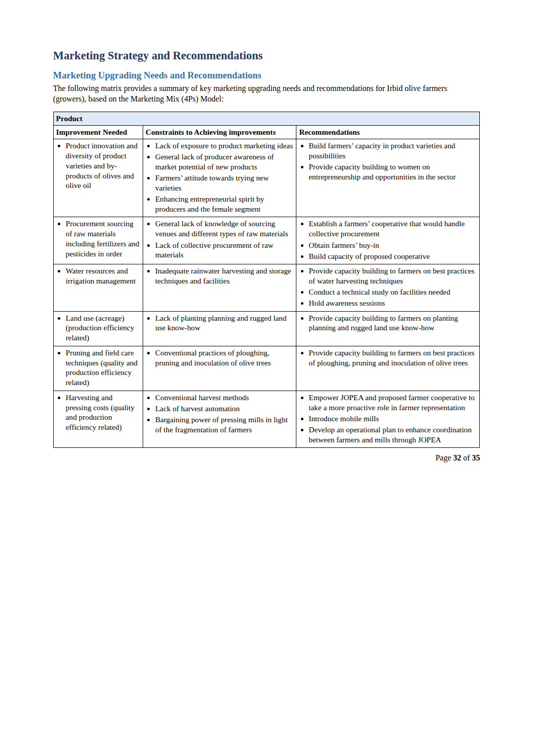Marketing Strategy and Recommendations
Marketing Upgrading Needs and Recommendations
The following matrix provides a summary of key marketing upgrading needs and recommendations for Irbid olive farmers (growers), based on the Marketing Mix (4Ps) Model:
| Product |
| Improvement Needed | Constraints to Achieving improvements | Recommendations |
| Product innovation and diversity of product varieties and by-products of olives and olive oil | Lack of exposure to product marketing ideas General lack of producer awareness of market potential of new products Farmers’ attitude towards trying new varieties Enhancing entrepreneurial spirit by producers and the female segment | Build farmers’ capacity in product varieties and possibilities Provide capacity building to women on entrepreneurship and opportunities in the sector |
| Procurement sourcing of raw materials including fertilizers and pesticides in order | General lack of knowledge of sourcing venues and different types of raw materials Lack of collective procurement of raw materials | Establish a farmers’ cooperative that would handle collective procurement Obtain farmers’ buy-in Build capacity of proposed cooperative |
| Water resources and irrigation management | Inadequate rainwater harvesting and storage techniques and facilities | Provide capacity building to farmers on best practices of water harvesting techniques Conduct a technical study on facilities needed Hold awareness sessions |
| Land use (acreage) (production efficiency related) | Lack of planting planning and rugged land use know-how | Provide capacity building to farmers on planting planning and rugged land use know-how |
| Pruning and field care techniques (quality and production efficiency related) | Conventional practices of ploughing, pruning and inoculation of olive trees | Provide capacity building to farmers on best practices of ploughing, pruning and inoculation of olive trees |
| Harvesting and pressing costs (quality and production efficiency related) | Conventional harvest methods Lack of harvest automation Bargaining power of pressing mills in light of the fragmentation of farmers | Empower JOPEA and proposed farmer cooperative to take a more proactive role in farmer representation Introduce mobile mills Develop an operational plan to enhance coordination between farmers and mills through JOPEA |
Page 32 of 35